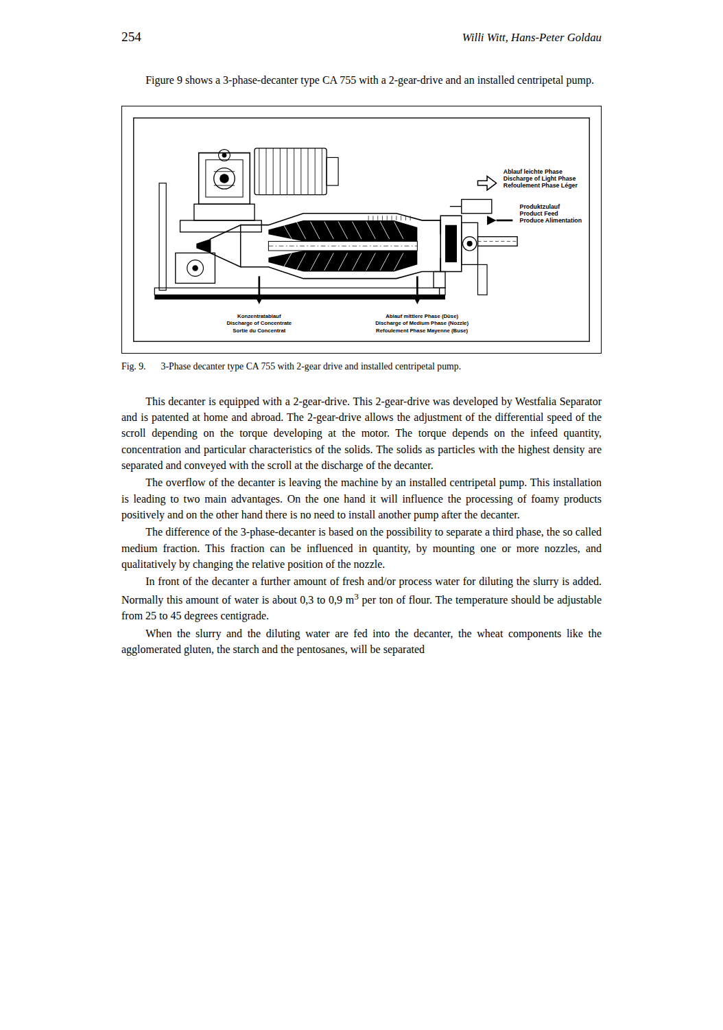254 Willi Witt, Hans-Peter Goldau
Figure 9 shows a 3-phase-decanter type CA 755 with a 2-gear-drive and an installed centripetal pump.
3-Phase decanter type CA 755 with 2-gear drive and installed centripetal pump Ablauf leichte Phase Discharge of Light Phase Refoulement Phase Léger Produktzulauf Product Feed Produce Alimentation Konzentratablauf Discharge of Concentrate Sortie du Concentrat Ablauf mittlere Phase (Düse) Discharge of Medium Phase (Nozzle) Refoulement Phase Mayenne (Buse)
Fig. 9. 3-Phase decanter type CA 755 with 2-gear drive and installed centripetal pump.
This decanter is equipped with a 2-gear-drive. This 2-gear-drive was developed by Westfalia Separator and is patented at home and abroad. The 2-gear-drive allows the adjustment of the differential speed of the scroll depending on the torque developing at the motor. The torque depends on the infeed quantity, concentration and particular characteristics of the solids. The solids as particles with the highest density are separated and conveyed with the scroll at the discharge of the decanter.
The overflow of the decanter is leaving the machine by an installed centripetal pump. This installation is leading to two main advantages. On the one hand it will influence the processing of foamy products positively and on the other hand there is no need to install another pump after the decanter.
The difference of the 3-phase-decanter is based on the possibility to separate a third phase, the so called medium fraction. This fraction can be influenced in quantity, by mounting one or more nozzles, and qualitatively by changing the relative position of the nozzle.
In front of the decanter a further amount of fresh and/or process water for diluting the slurry is added. Normally this amount of water is about 0,3 to 0,9 m3 per ton of flour. The temperature should be adjustable from 25 to 45 degrees centigrade.
When the slurry and the diluting water are fed into the decanter, the wheat components like the agglomerated gluten, the starch and the pentosanes, will be separated